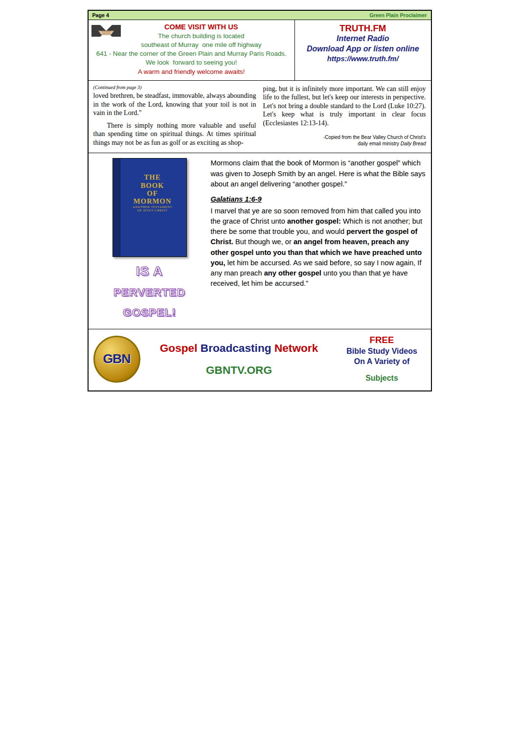Page 4
Green Plain Proclaimer
COME VISIT WITH US
The church building is located southeast of Murray one mile off highway 641 - Near the corner of the Green Plain and Murray Paris Roads. We look forward to seeing you!
A warm and friendly welcome awaits!
TRUTH.FM
Internet Radio
Download App or listen online
https://www.truth.fm/
(Continued from page 3)
loved brethren, be steadfast, immovable, always abounding in the work of the Lord, knowing that your toil is not in vain in the Lord."
There is simply nothing more valuable and useful than spending time on spiritual things. At times spiritual things may not be as fun as golf or as exciting as shop-
ping, but it is infinitely more important. We can still enjoy life to the fullest, but let's keep our interests in perspective. Let's not bring a double standard to the Lord (Luke 10:27). Let's keep what is truly important in clear focus (Ecclesiastes 12:13-14).
-Copied from the Bear Valley Church of Christ's
daily email ministry Daily Bread
THE
BOOK
OF
MORMON
ANOTHER TESTAMENT
OF JESUS CHRIST
IS A
PERVERTED
GOSPEL!
Mormons claim that the book of Mormon is “another gospel” which was given to Joseph Smith by an angel. Here is what the Bible says about an angel delivering “another gospel.”
Galatians 1:6-9
I marvel that ye are so soon removed from him that called you into the grace of Christ unto another gospel: Which is not another; but there be some that trouble you, and would pervert the gospel of Christ. But though we, or an angel from heaven, preach any other gospel unto you than that which we have preached unto you, let him be accursed. As we said before, so say I now again, If any man preach any other gospel unto you than that ye have received, let him be accursed.”
GBN
Gospel Broadcasting Network
GBNTV.ORG
FREE
Bible Study Videos
On A Variety of
Subjects